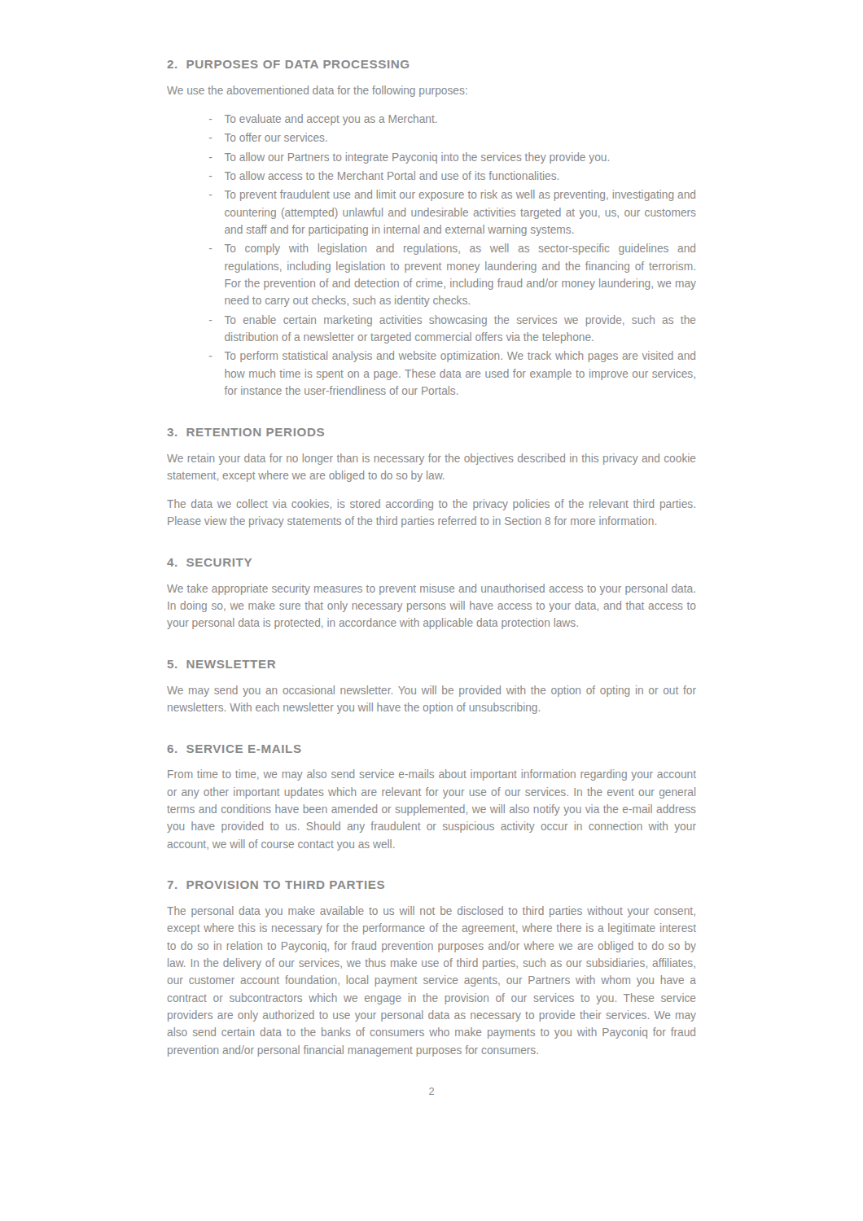2. PURPOSES OF DATA PROCESSING
We use the abovementioned data for the following purposes:
To evaluate and accept you as a Merchant.
To offer our services.
To allow our Partners to integrate Payconiq into the services they provide you.
To allow access to the Merchant Portal and use of its functionalities.
To prevent fraudulent use and limit our exposure to risk as well as preventing, investigating and countering (attempted) unlawful and undesirable activities targeted at you, us, our customers and staff and for participating in internal and external warning systems.
To comply with legislation and regulations, as well as sector-specific guidelines and regulations, including legislation to prevent money laundering and the financing of terrorism. For the prevention of and detection of crime, including fraud and/or money laundering, we may need to carry out checks, such as identity checks.
To enable certain marketing activities showcasing the services we provide, such as the distribution of a newsletter or targeted commercial offers via the telephone.
To perform statistical analysis and website optimization. We track which pages are visited and how much time is spent on a page. These data are used for example to improve our services, for instance the user-friendliness of our Portals.
3. RETENTION PERIODS
We retain your data for no longer than is necessary for the objectives described in this privacy and cookie statement, except where we are obliged to do so by law.
The data we collect via cookies, is stored according to the privacy policies of the relevant third parties. Please view the privacy statements of the third parties referred to in Section 8 for more information.
4. SECURITY
We take appropriate security measures to prevent misuse and unauthorised access to your personal data. In doing so, we make sure that only necessary persons will have access to your data, and that access to your personal data is protected, in accordance with applicable data protection laws.
5. NEWSLETTER
We may send you an occasional newsletter. You will be provided with the option of opting in or out for newsletters. With each newsletter you will have the option of unsubscribing.
6. SERVICE E-MAILS
From time to time, we may also send service e-mails about important information regarding your account or any other important updates which are relevant for your use of our services. In the event our general terms and conditions have been amended or supplemented, we will also notify you via the e-mail address you have provided to us. Should any fraudulent or suspicious activity occur in connection with your account, we will of course contact you as well.
7. PROVISION TO THIRD PARTIES
The personal data you make available to us will not be disclosed to third parties without your consent, except where this is necessary for the performance of the agreement, where there is a legitimate interest to do so in relation to Payconiq, for fraud prevention purposes and/or where we are obliged to do so by law. In the delivery of our services, we thus make use of third parties, such as our subsidiaries, affiliates, our customer account foundation, local payment service agents, our Partners with whom you have a contract or subcontractors which we engage in the provision of our services to you. These service providers are only authorized to use your personal data as necessary to provide their services. We may also send certain data to the banks of consumers who make payments to you with Payconiq for fraud prevention and/or personal financial management purposes for consumers.
2